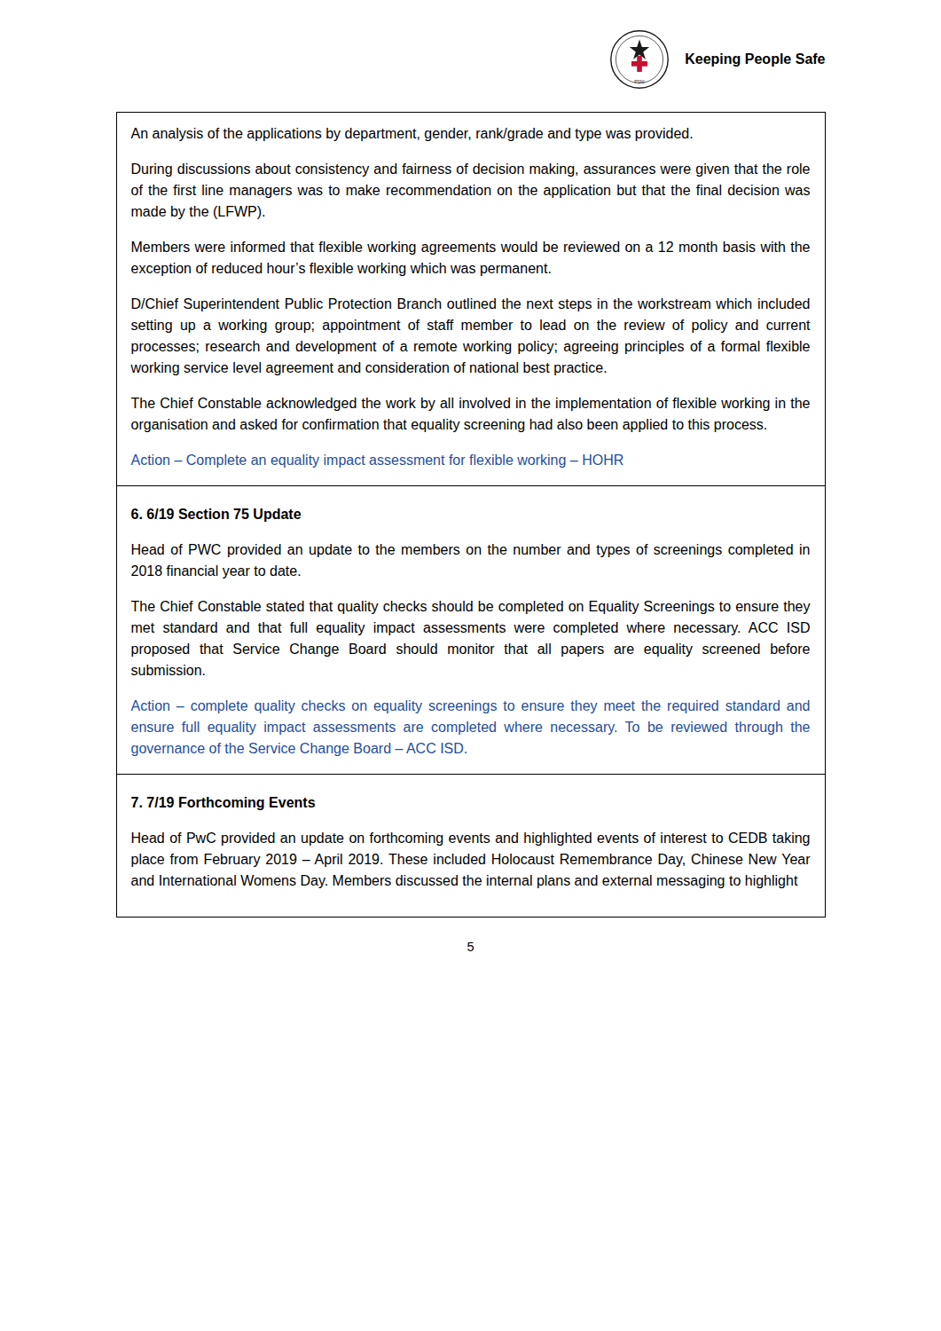PSNI
Keeping People Safe
An analysis of the applications by department, gender, rank/grade and type was provided.
During discussions about consistency and fairness of decision making, assurances were given that the role of the first line managers was to make recommendation on the application but that the final decision was made by the (LFWP).
Members were informed that flexible working agreements would be reviewed on a 12 month basis with the exception of reduced hour’s flexible working which was permanent.
D/Chief Superintendent Public Protection Branch outlined the next steps in the workstream which included setting up a working group; appointment of staff member to lead on the review of policy and current processes; research and development of a remote working policy; agreeing principles of a formal flexible working service level agreement and consideration of national best practice.
The Chief Constable acknowledged the work by all involved in the implementation of flexible working in the organisation and asked for confirmation that equality screening had also been applied to this process.
Action – Complete an equality impact assessment for flexible working – HOHR
6. 6/19 Section 75 Update
Head of PWC provided an update to the members on the number and types of screenings completed in 2018 financial year to date.
The Chief Constable stated that quality checks should be completed on Equality Screenings to ensure they met standard and that full equality impact assessments were completed where necessary. ACC ISD proposed that Service Change Board should monitor that all papers are equality screened before submission.
Action – complete quality checks on equality screenings to ensure they meet the required standard and ensure full equality impact assessments are completed where necessary. To be reviewed through the governance of the Service Change Board – ACC ISD.
7. 7/19 Forthcoming Events
Head of PwC provided an update on forthcoming events and highlighted events of interest to CEDB taking place from February 2019 – April 2019. These included Holocaust Remembrance Day, Chinese New Year and International Womens Day. Members discussed the internal plans and external messaging to highlight
5